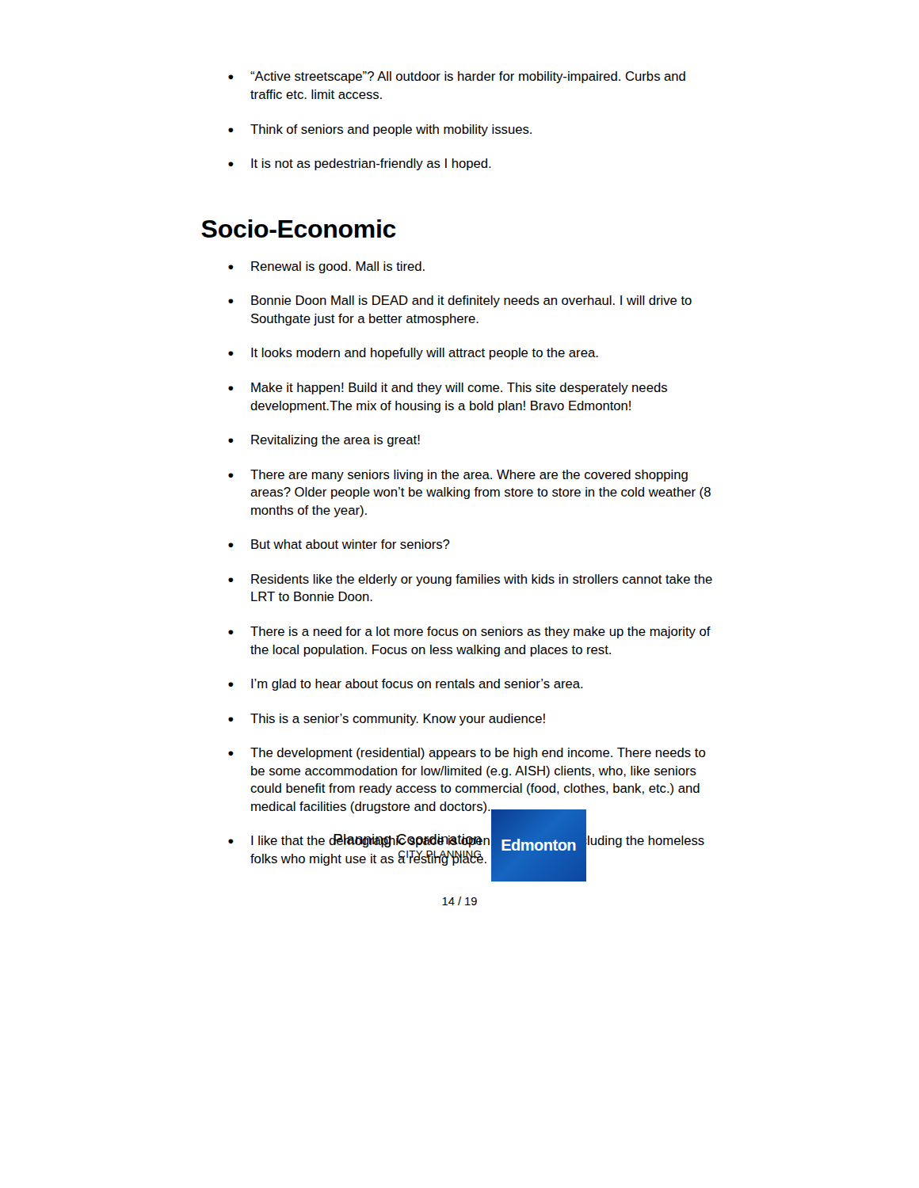“Active streetscape”? All outdoor is harder for mobility-impaired. Curbs and traffic etc. limit access.
Think of seniors and people with mobility issues.
It is not as pedestrian-friendly as I hoped.
Socio-Economic
Renewal is good. Mall is tired.
Bonnie Doon Mall is DEAD and it definitely needs an overhaul. I will drive to Southgate just for a better atmosphere.
It looks modern and hopefully will attract people to the area.
Make it happen! Build it and they will come. This site desperately needs development.The mix of housing is a bold plan! Bravo Edmonton!
Revitalizing the area is great!
There are many seniors living in the area. Where are the covered shopping areas? Older people won’t be walking from store to store in the cold weather (8 months of the year).
But what about winter for seniors?
Residents like the elderly or young families with kids in strollers cannot take the LRT to Bonnie Doon.
There is a need for a lot more focus on seniors as they make up the majority of the local population. Focus on less walking and places to rest.
I’m glad to hear about focus on rentals and senior’s area.
This is a senior’s community. Know your audience!
The development (residential) appears to be high end income. There needs to be some accommodation for low/limited (e.g. AISH) clients, who, like seniors could benefit from ready access to commercial (food, clothes, bank, etc.) and medical facilities (drugstore and doctors).
I like that the demographic space is open to everyone, including the homeless folks who might use it as a resting place.
Planning Coordination
CITY PLANNING
Edmonton
14 / 19